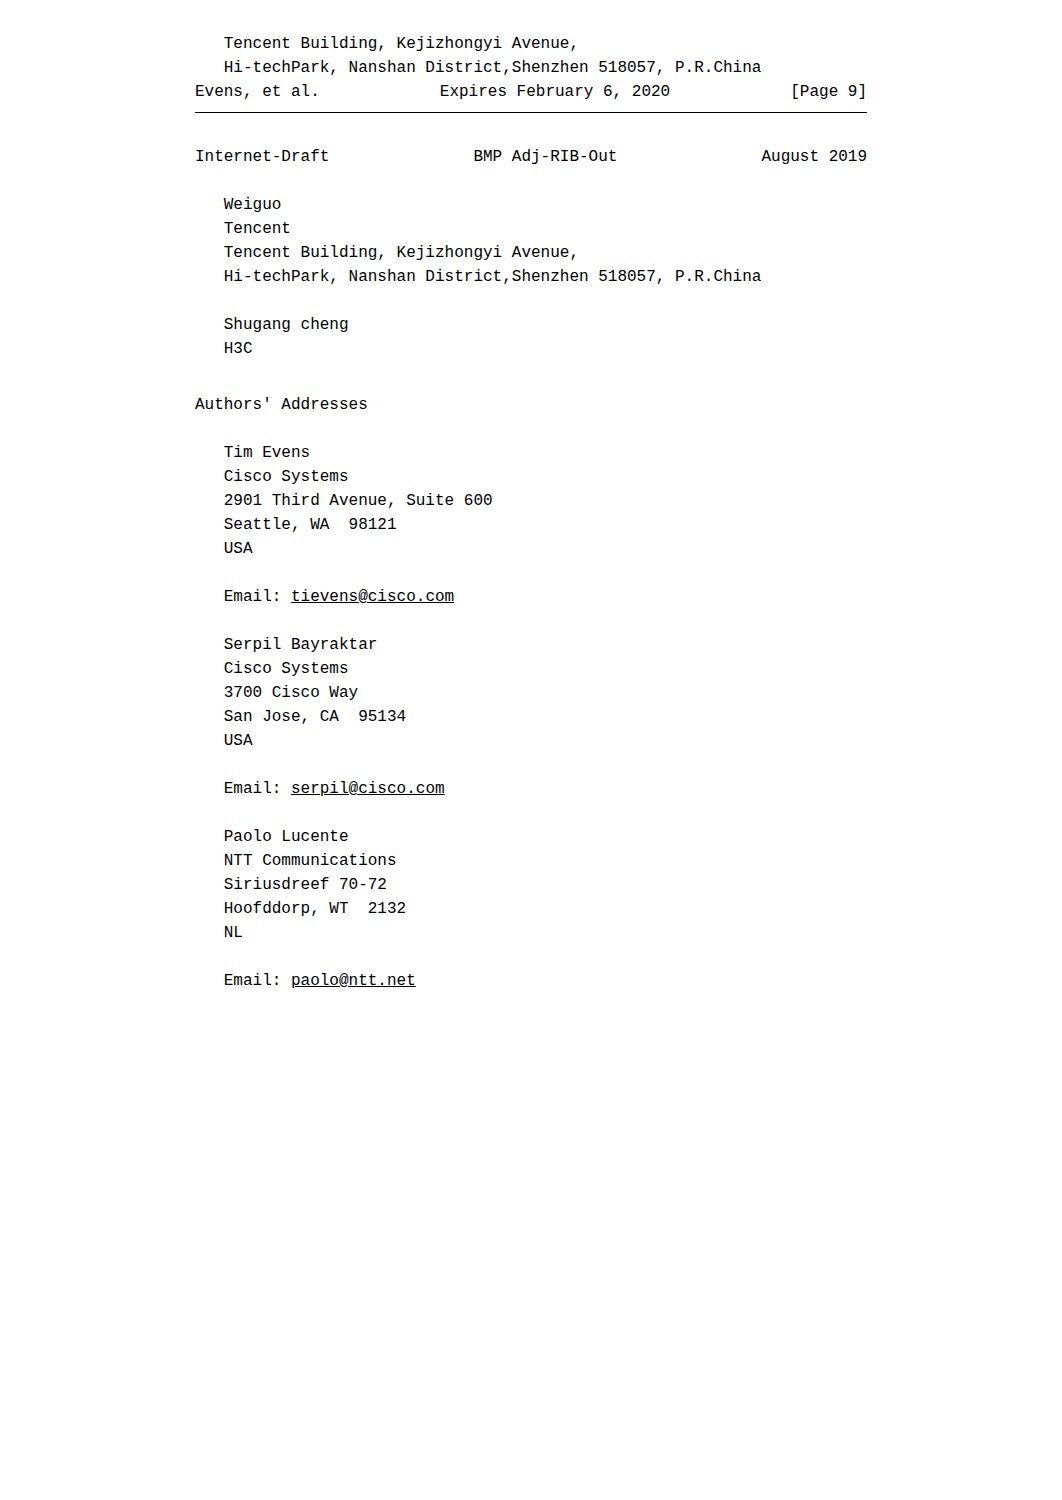Tencent Building, Kejizhongyi Avenue,
Hi-techPark, Nanshan District,Shenzhen 518057, P.R.China
Evens, et al. Expires February 6, 2020 [Page 9]
Internet-Draft BMP Adj-RIB-Out August 2019
Weiguo
Tencent
Tencent Building, Kejizhongyi Avenue,
Hi-techPark, Nanshan District,Shenzhen 518057, P.R.China
Shugang cheng
H3C
Authors' Addresses
Tim Evens
Cisco Systems
2901 Third Avenue, Suite 600
Seattle, WA  98121
USA
Email: tievens@cisco.com
Serpil Bayraktar
Cisco Systems
3700 Cisco Way
San Jose, CA  95134
USA
Email: serpil@cisco.com
Paolo Lucente
NTT Communications
Siriusdreef 70-72
Hoofddorp, WT  2132
NL
Email: paolo@ntt.net